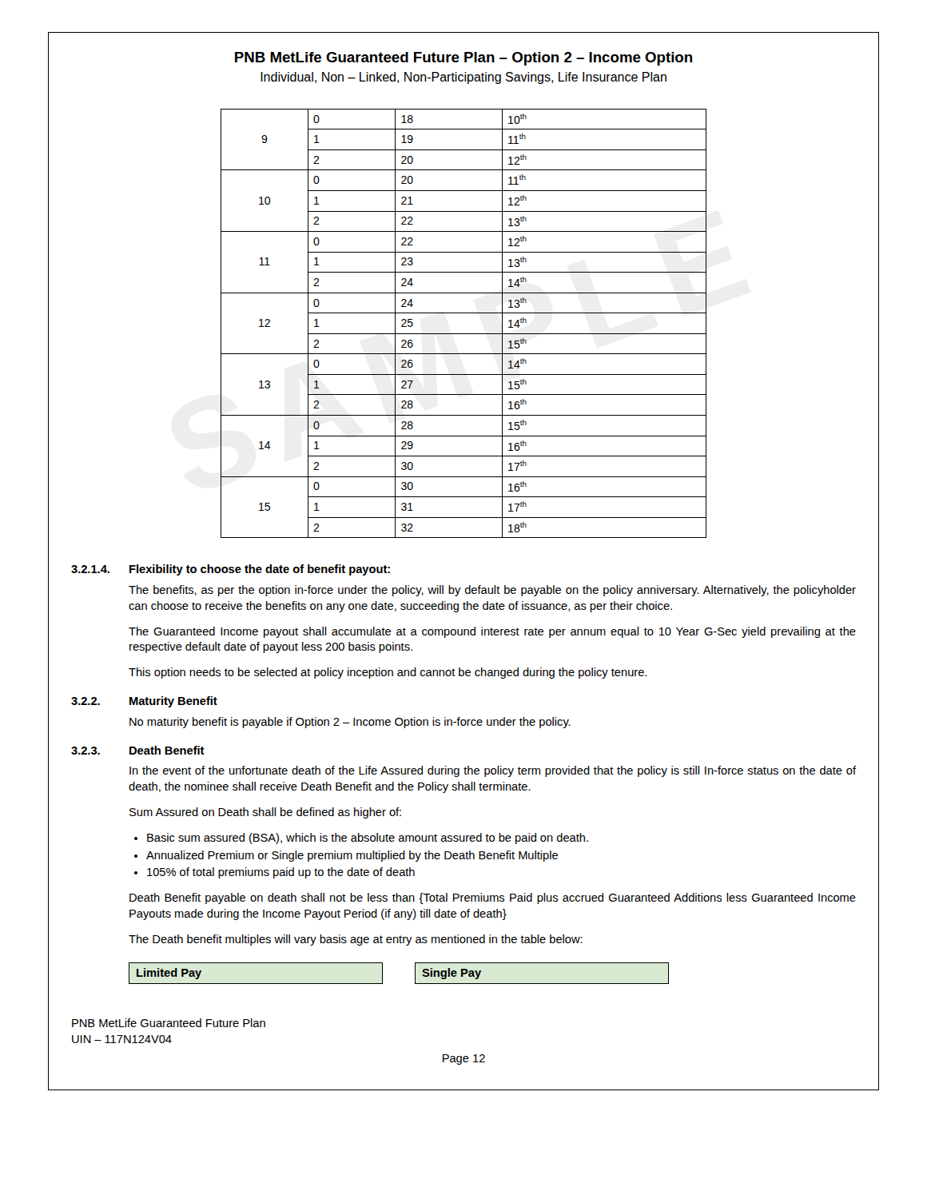SAMPLE
PNB MetLife Guaranteed Future Plan – Option 2 – Income Option
Individual, Non – Linked, Non-Participating Savings, Life Insurance Plan
| 9 | 0 | 18 | 10 th |
| 1 | 19 | 11 th |
| 2 | 20 | 12 th |
| 10 | 0 | 20 | 11 th |
| 1 | 21 | 12 th |
| 2 | 22 | 13 th |
| 11 | 0 | 22 | 12 th |
| 1 | 23 | 13 th |
| 2 | 24 | 14 th |
| 12 | 0 | 24 | 13 th |
| 1 | 25 | 14 th |
| 2 | 26 | 15 th |
| 13 | 0 | 26 | 14 th |
| 1 | 27 | 15 th |
| 2 | 28 | 16 th |
| 14 | 0 | 28 | 15 th |
| 1 | 29 | 16 th |
| 2 | 30 | 17 th |
| 15 | 0 | 30 | 16 th |
| 1 | 31 | 17 th |
| 2 | 32 | 18 th |
3.2.1.4. Flexibility to choose the date of benefit payout:
The benefits, as per the option in-force under the policy, will by default be payable on the policy anniversary. Alternatively, the policyholder can choose to receive the benefits on any one date, succeeding the date of issuance, as per their choice.
The Guaranteed Income payout shall accumulate at a compound interest rate per annum equal to 10 Year G-Sec yield prevailing at the respective default date of payout less 200 basis points.
This option needs to be selected at policy inception and cannot be changed during the policy tenure.
3.2.2. Maturity Benefit
No maturity benefit is payable if Option 2 – Income Option is in-force under the policy.
3.2.3. Death Benefit
In the event of the unfortunate death of the Life Assured during the policy term provided that the policy is still In-force status on the date of death, the nominee shall receive Death Benefit and the Policy shall terminate.
Sum Assured on Death shall be defined as higher of:
Basic sum assured (BSA), which is the absolute amount assured to be paid on death.
Annualized Premium or Single premium multiplied by the Death Benefit Multiple
105% of total premiums paid up to the date of death
Death Benefit payable on death shall not be less than {Total Premiums Paid plus accrued Guaranteed Additions less Guaranteed Income Payouts made during the Income Payout Period (if any) till date of death}
The Death benefit multiples will vary basis age at entry as mentioned in the table below:
Limited Pay
Single Pay
PNB MetLife Guaranteed Future Plan
UIN – 117N124V04
Page 12